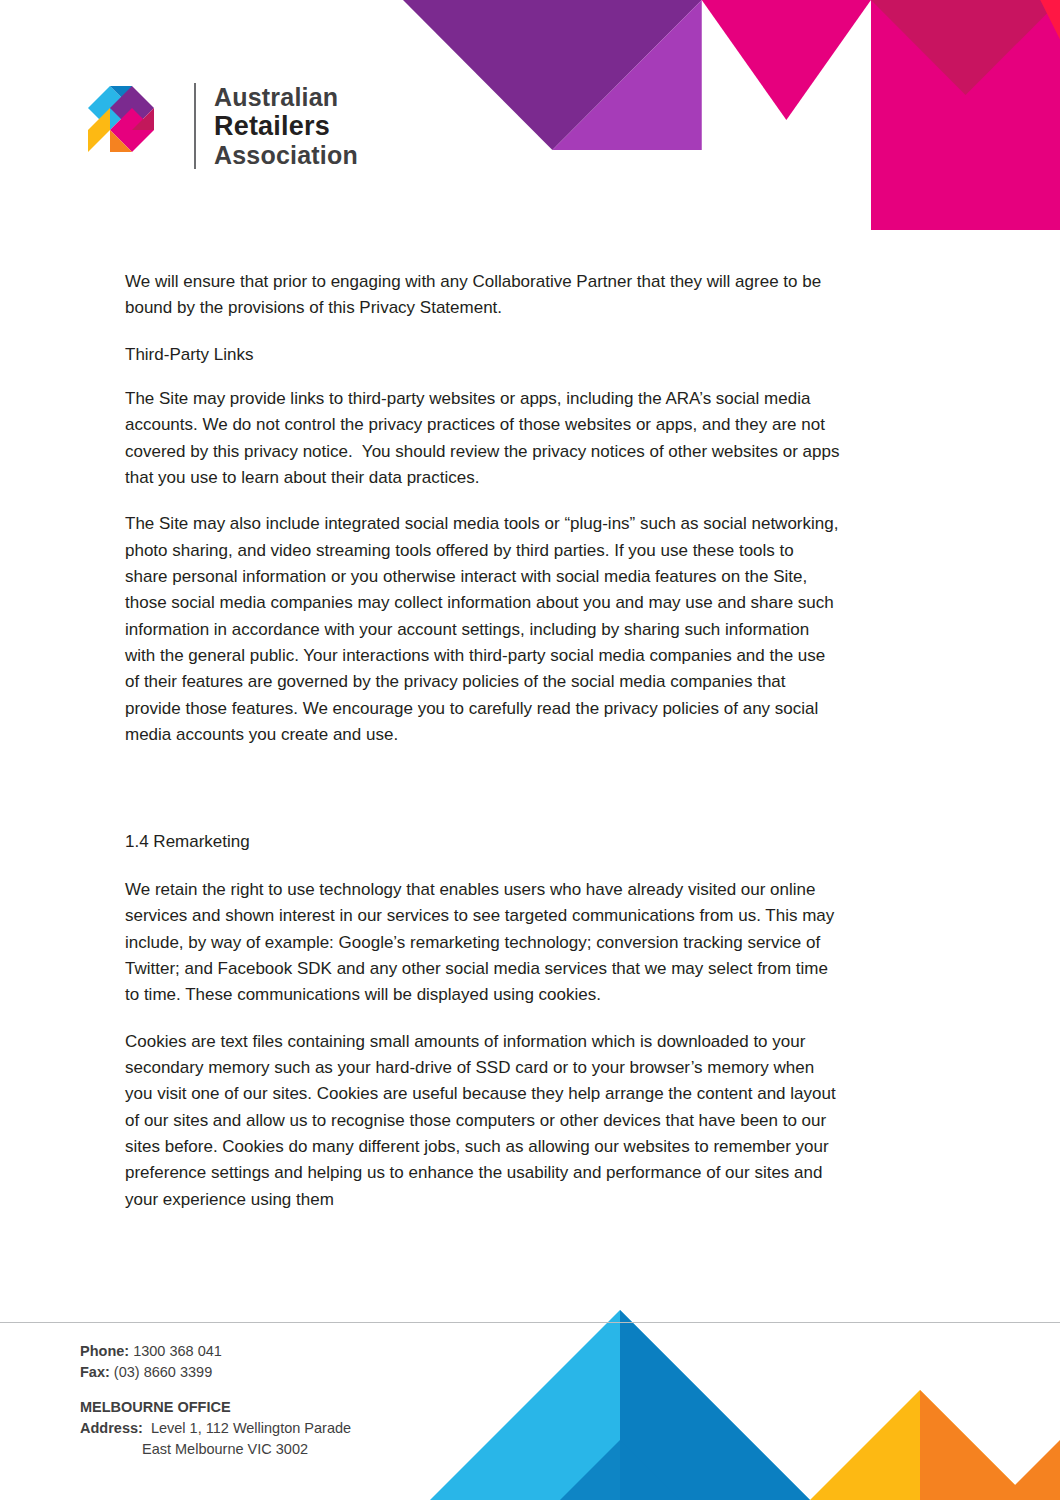Australian Retailers Association
We will ensure that prior to engaging with any Collaborative Partner that they will agree to be bound by the provisions of this Privacy Statement.
Third-Party Links
The Site may provide links to third-party websites or apps, including the ARA’s social media accounts. We do not control the privacy practices of those websites or apps, and they are not covered by this privacy notice. You should review the privacy notices of other websites or apps that you use to learn about their data practices.
The Site may also include integrated social media tools or “plug-ins” such as social networking, photo sharing, and video streaming tools offered by third parties. If you use these tools to share personal information or you otherwise interact with social media features on the Site, those social media companies may collect information about you and may use and share such information in accordance with your account settings, including by sharing such information with the general public. Your interactions with third-party social media companies and the use of their features are governed by the privacy policies of the social media companies that provide those features. We encourage you to carefully read the privacy policies of any social media accounts you create and use.
1.4 Remarketing
We retain the right to use technology that enables users who have already visited our online services and shown interest in our services to see targeted communications from us. This may include, by way of example: Google’s remarketing technology; conversion tracking service of Twitter; and Facebook SDK and any other social media services that we may select from time to time. These communications will be displayed using cookies.
Cookies are text files containing small amounts of information which is downloaded to your secondary memory such as your hard-drive of SSD card or to your browser’s memory when you visit one of our sites. Cookies are useful because they help arrange the content and layout of our sites and allow us to recognise those computers or other devices that have been to our sites before. Cookies do many different jobs, such as allowing our websites to remember your preference settings and helping us to enhance the usability and performance of our sites and your experience using them
Phone: 1300 368 041
Fax: (03) 8660 3399
MELBOURNE OFFICE
Address: Level 1, 112 Wellington Parade
East Melbourne VIC 3002